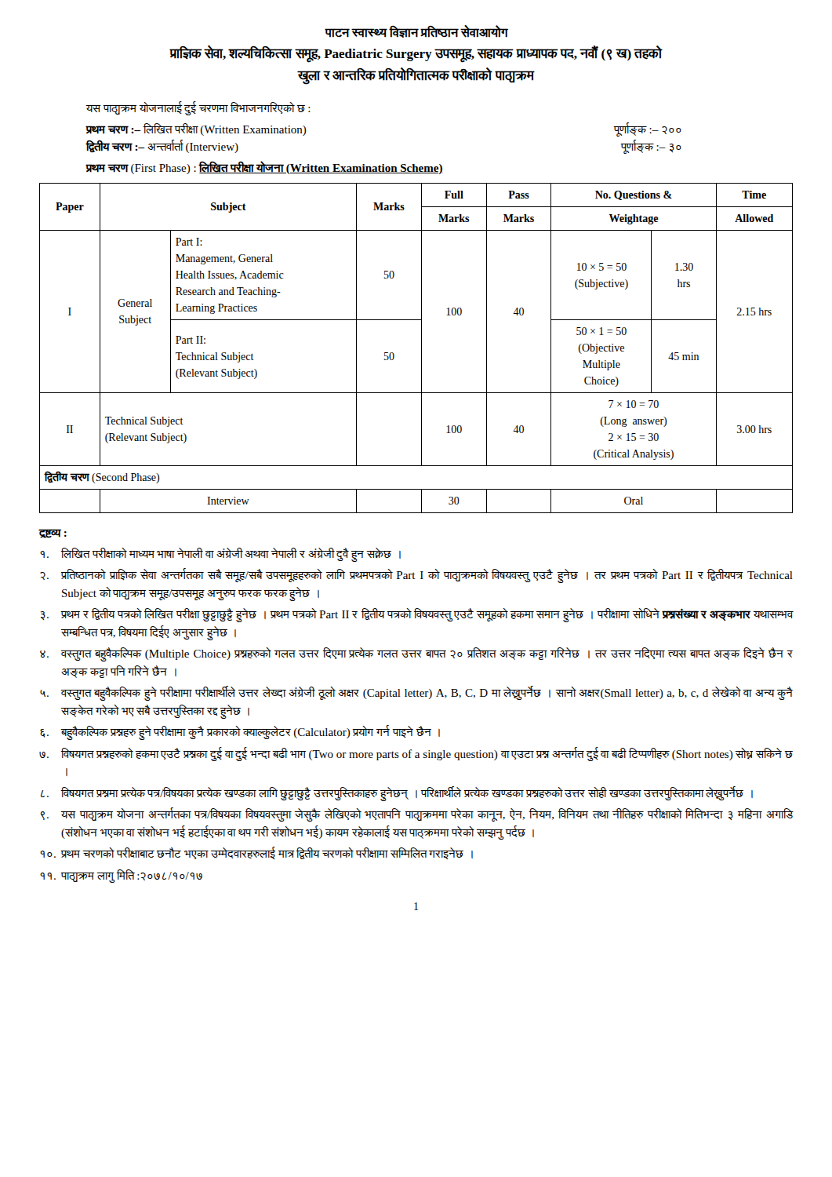पाटन स्वास्थ्य विज्ञान प्रतिष्ठान सेवाआयोग
प्राज्ञिक सेवा, शल्यचिकित्सा समूह, Paediatric Surgery उपसमूह, सहायक प्राध्यापक पद, नवौं (९ ख) तहको
खुला र आन्तरिक प्रतियोगितात्मक परीक्षाको पाठ्यक्रम
यस पाठ्यक्रम योजनालाई दुई चरणमा विभाजनगरिएको छ :
प्रथम चरण :– लिखित परीक्षा (Written Examination)
पूर्णाङ्क :– २००
द्वितीय चरण :– अन्तर्वार्ता (Interview)
पूर्णाङ्क :– ३०
प्रथम चरण (First Phase) : लिखित परीक्षा योजना (Written Examination Scheme)
| Paper | Subject | Marks | Full | Pass | No. Questions & | Time |
| --- | --- | --- | --- | --- | --- | --- |
| Marks | Marks | Weightage | Allowed |
| I | General Subject | Part I: Management, General Health Issues, Academic Research and Teaching- Learning Practices | 50 | 100 | 40 | 10 × 5 = 50 (Subjective) | 1.30 hrs | 2.15 hrs |
| Part II: Technical Subject (Relevant Subject) | 50 | 50 × 1 = 50 (Objective Multiple Choice) | 45 min |
| II | Technical Subject (Relevant Subject) | | 100 | 40 | 7 × 10 = 70 (Long answer) 2 × 15 = 30 (Critical Analysis) | 3.00 hrs |
| द्वितीय चरण (Second Phase) |
| | Interview | | 30 | | Oral | |
द्रष्टव्य :
१. लिखित परीक्षाको माध्यम भाषा नेपाली वा अंग्रेजी अथवा नेपाली र अंग्रेजी दुवै हुन सक्नेछ ।
२. प्रतिष्ठानको प्राज्ञिक सेवा अन्तर्गतका सबै समूह/सबै उपसमूहहरुको लागि प्रथमपत्रको Part I को पाठ्यक्रमको विषयवस्तु एउटै हुनेछ । तर प्रथम पत्रको Part II र द्वितीयपत्र Technical Subject को पाठ्यक्रम समूह/उपसमूह अनुरुप फरक फरक हुनेछ ।
३. प्रथम र द्वितीय पत्रको लिखित परीक्षा छुट्टाछुट्टै हुनेछ । प्रथम पत्रको Part II र द्वितीय पत्रको विषयवस्तु एउटै समूहको हकमा समान हुनेछ । परीक्षामा सोधिने प्रश्नसंख्या र अङ्कभार यथासम्भव सम्बन्धित पत्र, विषयमा दिईए अनुसार हुनेछ ।
४. वस्तुगत बहुवैकल्पिक (Multiple Choice) प्रश्नहरुको गलत उत्तर दिएमा प्रत्येक गलत उत्तर बापत २० प्रतिशत अङ्क कट्टा गरिनेछ । तर उत्तर नदिएमा त्यस बापत अङ्क दिइने छैन र अङ्क कट्टा पनि गरिने छैन ।
५. वस्तुगत बहुवैकल्पिक हुने परीक्षामा परीक्षार्थीले उत्तर लेख्दा अंग्रेजी ठूलो अक्षर (Capital letter) A, B, C, D मा लेख्नुपर्नेछ । सानो अक्षर(Small letter) a, b, c, d लेखेको वा अन्य कुनै सङ्केत गरेको भए सबै उत्तरपुस्तिका रद्द हुनेछ ।
६. बहुवैकल्पिक प्रश्नहरु हुने परीक्षामा कुनै प्रकारको क्याल्कुलेटर (Calculator) प्रयोग गर्न पाइने छैन ।
७. विषयगत प्रश्नहरुको हकमा एउटै प्रश्नका दुई वा दुई भन्दा बढी भाग (Two or more parts of a single question) वा एउटा प्रश्न अन्तर्गत दुई वा बढी टिप्पणीहरु (Short notes) सोध्न सकिने छ ।
८. विषयगत प्रश्नमा प्रत्येक पत्र/विषयका प्रत्येक खण्डका लागि छुट्टाछुट्टै उत्तरपुस्तिकाहरु हुनेछन् । परिक्षार्थीले प्रत्येक खण्डका प्रश्नहरुको उत्तर सोही खण्डका उत्तरपुस्तिकामा लेख्नुपर्नेछ ।
९. यस पाठ्यक्रम योजना अन्तर्गतका पत्र/विषयका विषयवस्तुमा जेसुकै लेखिएको भएतापनि पाठ्यक्रममा परेका कानून, ऐन, नियम, विनियम तथा नीतिहरु परीक्षाको मितिभन्दा ३ महिना अगाडि (संशोधन भएका वा संशोधन भई हटाईएका वा थप गरी संशोधन भई) कायम रहेकालाई यस पाठ्क्रममा परेको सम्झनु पर्दछ ।
१०. प्रथम चरणको परीक्षाबाट छनौट भएका उम्मेदवारहरुलाई मात्र द्वितीय चरणको परीक्षामा सम्मिलित गराइनेछ ।
११. पाठ्यक्रम लागु मिति :२०७८/१०/१७
1